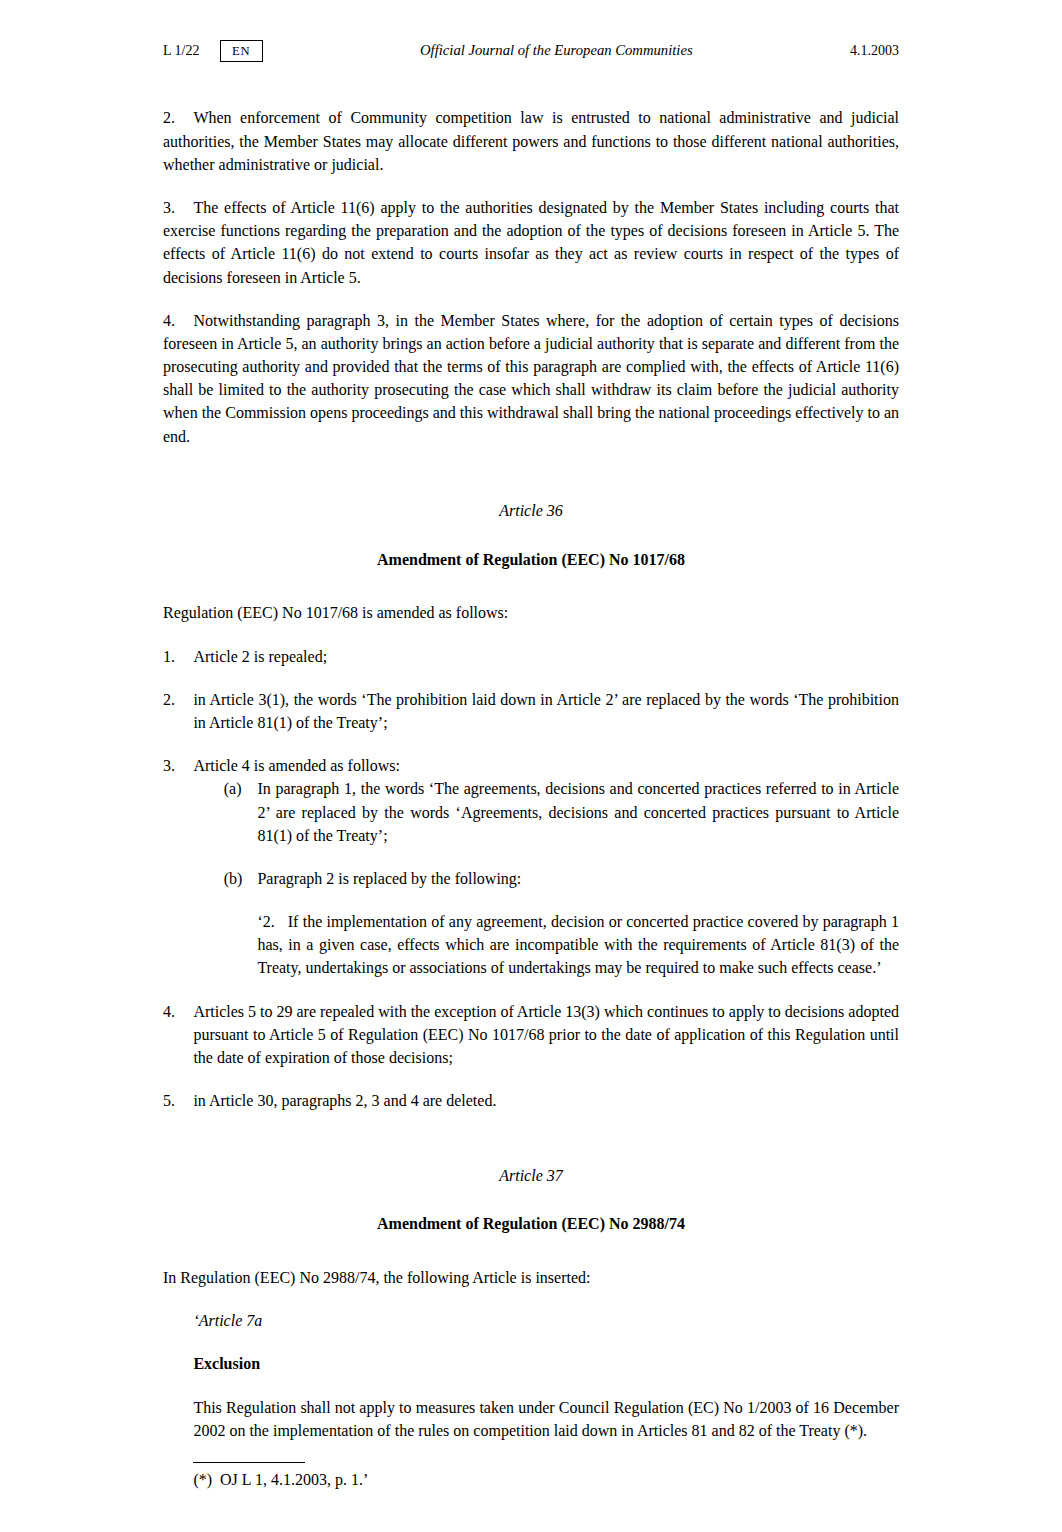L 1/22 EN
Official Journal of the European Communities
4.1.2003
2. When enforcement of Community competition law is entrusted to national administrative and judicial authorities, the Member States may allocate different powers and functions to those different national authorities, whether administrative or judicial.
3. The effects of Article 11(6) apply to the authorities designated by the Member States including courts that exercise functions regarding the preparation and the adoption of the types of decisions foreseen in Article 5. The effects of Article 11(6) do not extend to courts insofar as they act as review courts in respect of the types of decisions foreseen in Article 5.
4. Notwithstanding paragraph 3, in the Member States where, for the adoption of certain types of decisions foreseen in Article 5, an authority brings an action before a judicial authority that is separate and different from the prosecuting authority and provided that the terms of this paragraph are complied with, the effects of Article 11(6) shall be limited to the authority prosecuting the case which shall withdraw its claim before the judicial authority when the Commission opens proceedings and this withdrawal shall bring the national proceedings effectively to an end.
Article 36
Amendment of Regulation (EEC) No 1017/68
Regulation (EEC) No 1017/68 is amended as follows:
1. Article 2 is repealed;
2. in Article 3(1), the words ‘The prohibition laid down in Article 2’ are replaced by the words ‘The prohibition in Article 81(1) of the Treaty’;
3. Article 4 is amended as follows:
(a) In paragraph 1, the words ‘The agreements, decisions and concerted practices referred to in Article 2’ are replaced by the words ‘Agreements, decisions and concerted practices pursuant to Article 81(1) of the Treaty’;
(b) Paragraph 2 is replaced by the following:
‘2. If the implementation of any agreement, decision or concerted practice covered by paragraph 1 has, in a given case, effects which are incompatible with the requirements of Article 81(3) of the Treaty, undertakings or associations of undertakings may be required to make such effects cease.’
4. Articles 5 to 29 are repealed with the exception of Article 13(3) which continues to apply to decisions adopted pursuant to Article 5 of Regulation (EEC) No 1017/68 prior to the date of application of this Regulation until the date of expiration of those decisions;
5. in Article 30, paragraphs 2, 3 and 4 are deleted.
Article 37
Amendment of Regulation (EEC) No 2988/74
In Regulation (EEC) No 2988/74, the following Article is inserted:
‘Article 7a
Exclusion
This Regulation shall not apply to measures taken under Council Regulation (EC) No 1/2003 of 16 December 2002 on the implementation of the rules on competition laid down in Articles 81 and 82 of the Treaty (*).
(*) OJ L 1, 4.1.2003, p. 1.’